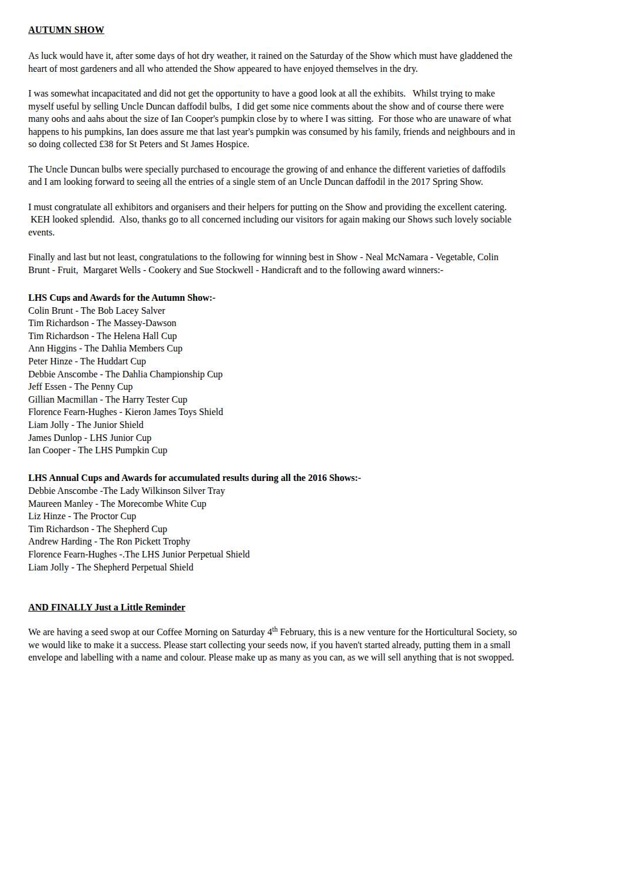AUTUMN SHOW
As luck would have it, after some days of hot dry weather, it rained on the Saturday of the Show which must have gladdened the heart of most gardeners and all who attended the Show appeared to have enjoyed themselves in the dry.
I was somewhat incapacitated and did not get the opportunity to have a good look at all the exhibits. Whilst trying to make myself useful by selling Uncle Duncan daffodil bulbs, I did get some nice comments about the show and of course there were many oohs and aahs about the size of Ian Cooper's pumpkin close by to where I was sitting. For those who are unaware of what happens to his pumpkins, Ian does assure me that last year's pumpkin was consumed by his family, friends and neighbours and in so doing collected £38 for St Peters and St James Hospice.
The Uncle Duncan bulbs were specially purchased to encourage the growing of and enhance the different varieties of daffodils and I am looking forward to seeing all the entries of a single stem of an Uncle Duncan daffodil in the 2017 Spring Show.
I must congratulate all exhibitors and organisers and their helpers for putting on the Show and providing the excellent catering. KEH looked splendid. Also, thanks go to all concerned including our visitors for again making our Shows such lovely sociable events.
Finally and last but not least, congratulations to the following for winning best in Show - Neal McNamara - Vegetable, Colin Brunt - Fruit, Margaret Wells - Cookery and Sue Stockwell - Handicraft and to the following award winners:-
LHS Cups and Awards for the Autumn Show:-
Colin Brunt - The Bob Lacey Salver
Tim Richardson - The Massey-Dawson
Tim Richardson - The Helena Hall Cup
Ann Higgins - The Dahlia Members Cup
Peter Hinze - The Huddart Cup
Debbie Anscombe - The Dahlia Championship Cup
Jeff Essen - The Penny Cup
Gillian Macmillan - The Harry Tester Cup
Florence Fearn-Hughes - Kieron James Toys Shield
Liam Jolly - The Junior Shield
James Dunlop - LHS Junior Cup
Ian Cooper - The LHS Pumpkin Cup
LHS Annual Cups and Awards for accumulated results during all the 2016 Shows:-
Debbie Anscombe -The Lady Wilkinson Silver Tray
Maureen Manley - The Morecombe White Cup
Liz Hinze - The Proctor Cup
Tim Richardson - The Shepherd Cup
Andrew Harding - The Ron Pickett Trophy
Florence Fearn-Hughes -.The LHS Junior Perpetual Shield
Liam Jolly - The Shepherd Perpetual Shield
AND FINALLY Just a Little Reminder
We are having a seed swop at our Coffee Morning on Saturday 4th February, this is a new venture for the Horticultural Society, so we would like to make it a success. Please start collecting your seeds now, if you haven't started already, putting them in a small envelope and labelling with a name and colour. Please make up as many as you can, as we will sell anything that is not swopped.